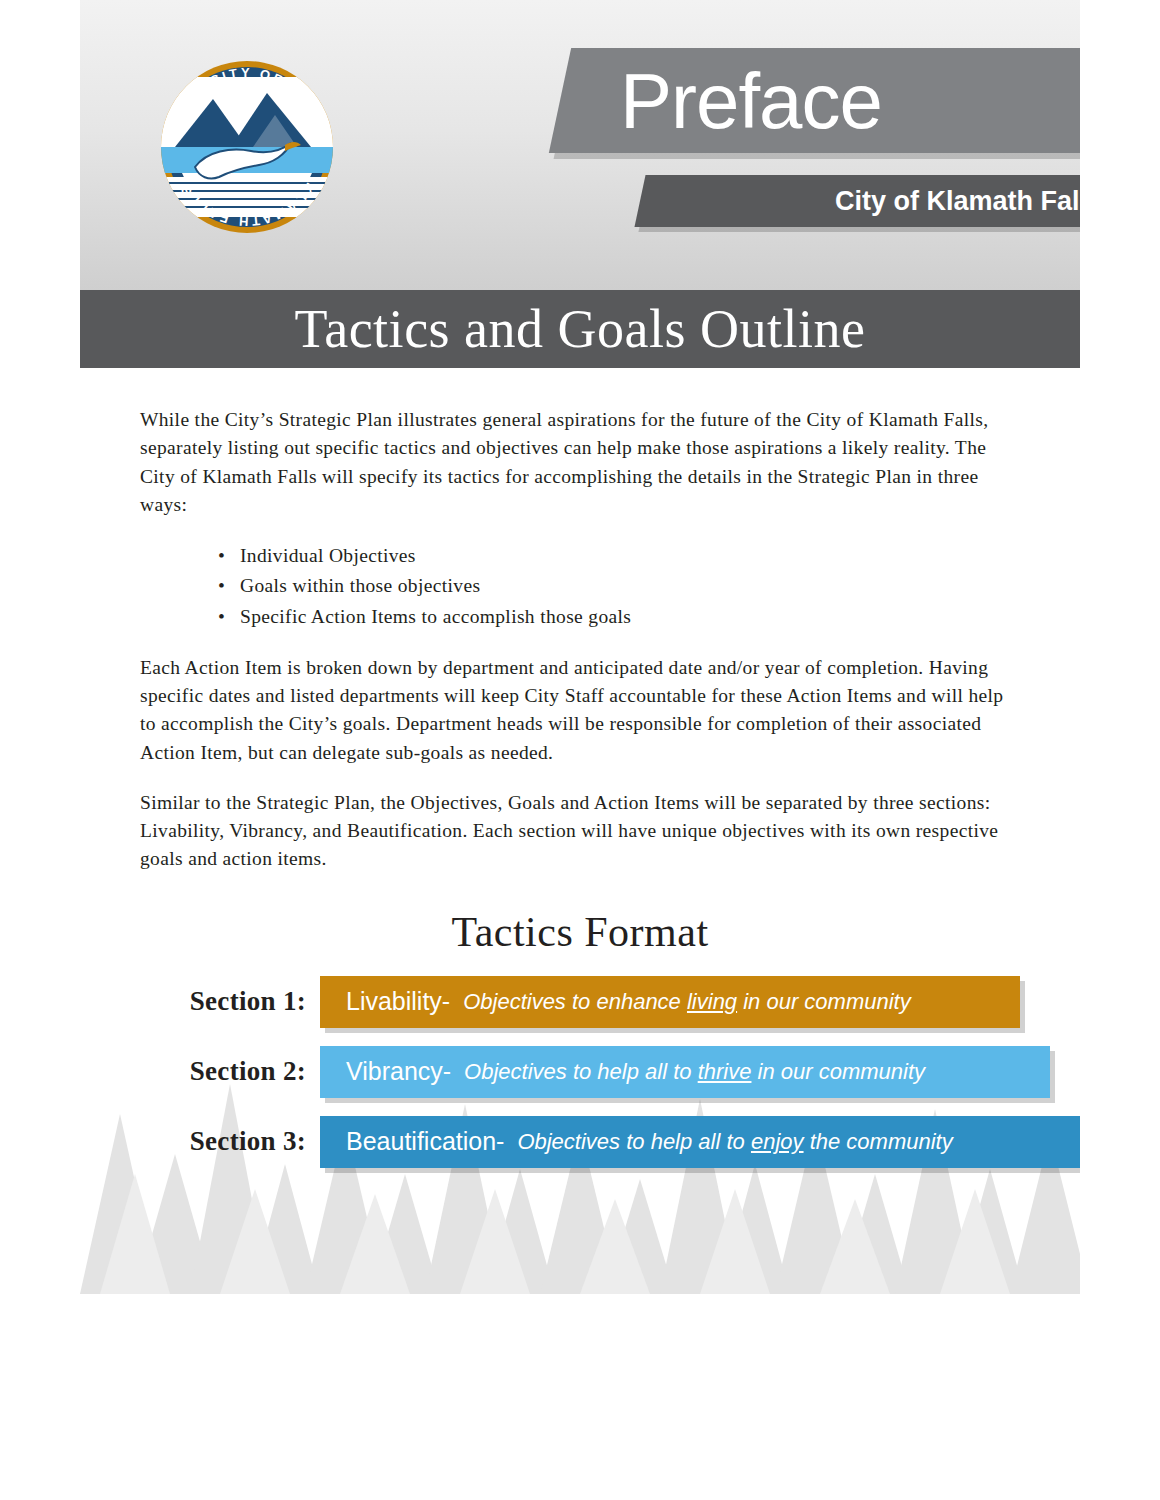CITY OF KLAMATH FALLS
Preface
City of Klamath Falls
Tactics and Goals Outline
While the City’s Strategic Plan illustrates general aspirations for the future of the City of Klamath Falls, separately listing out specific tactics and objectives can help make those aspirations a likely reality. The City of Klamath Falls will specify its tactics for accomplishing the details in the Strategic Plan in three ways:
Individual Objectives
Goals within those objectives
Specific Action Items to accomplish those goals
Each Action Item is broken down by department and anticipated date and/or year of completion. Having specific dates and listed departments will keep City Staff accountable for these Action Items and will help to accomplish the City’s goals. Department heads will be responsible for completion of their associated Action Item, but can delegate sub-goals as needed.
Similar to the Strategic Plan, the Objectives, Goals and Action Items will be separated by three sections: Livability, Vibrancy, and Beautification. Each section will have unique objectives with its own respective goals and action items.
Tactics Format
Section 1:
Livability- Objectives to enhance living in our community
Section 2:
Vibrancy- Objectives to help all to thrive in our community
Section 3:
Beautification- Objectives to help all to enjoy the community